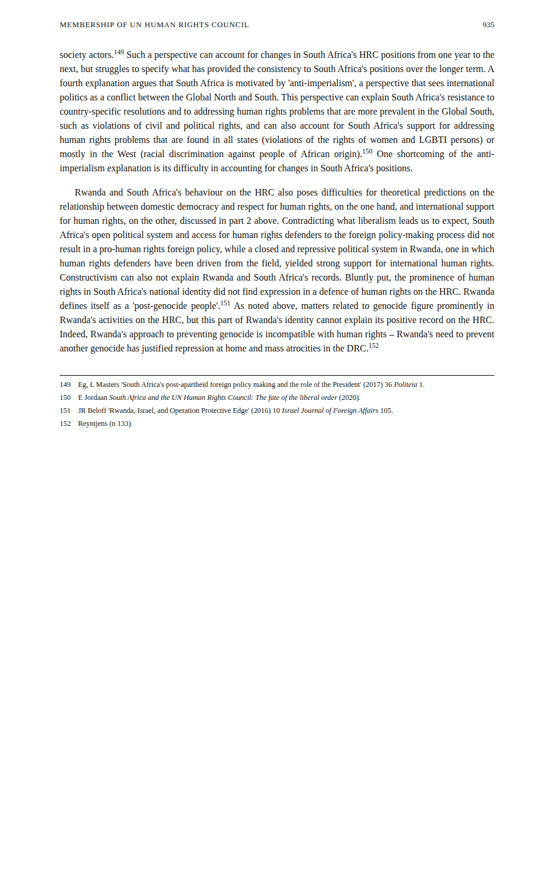Membership of UN Human Rights Council 935
society actors.149 Such a perspective can account for changes in South Africa's HRC positions from one year to the next, but struggles to specify what has provided the consistency to South Africa's positions over the longer term. A fourth explanation argues that South Africa is motivated by 'anti-imperialism', a perspective that sees international politics as a conflict between the Global North and South. This perspective can explain South Africa's resistance to country-specific resolutions and to addressing human rights problems that are more prevalent in the Global South, such as violations of civil and political rights, and can also account for South Africa's support for addressing human rights problems that are found in all states (violations of the rights of women and LGBTI persons) or mostly in the West (racial discrimination against people of African origin).150 One shortcoming of the anti-imperialism explanation is its difficulty in accounting for changes in South Africa's positions.
Rwanda and South Africa's behaviour on the HRC also poses difficulties for theoretical predictions on the relationship between domestic democracy and respect for human rights, on the one hand, and international support for human rights, on the other, discussed in part 2 above. Contradicting what liberalism leads us to expect, South Africa's open political system and access for human rights defenders to the foreign policy-making process did not result in a pro-human rights foreign policy, while a closed and repressive political system in Rwanda, one in which human rights defenders have been driven from the field, yielded strong support for international human rights. Constructivism can also not explain Rwanda and South Africa's records. Bluntly put, the prominence of human rights in South Africa's national identity did not find expression in a defence of human rights on the HRC. Rwanda defines itself as a 'post-genocide people'.151 As noted above, matters related to genocide figure prominently in Rwanda's activities on the HRC, but this part of Rwanda's identity cannot explain its positive record on the HRC. Indeed, Rwanda's approach to preventing genocide is incompatible with human rights – Rwanda's need to prevent another genocide has justified repression at home and mass atrocities in the DRC.152
149 Eg, L Masters 'South Africa's post-apartheid foreign policy making and the role of the President' (2017) 36 Politeia 1.
150 E Jordaan South Africa and the UN Human Rights Council: The fate of the liberal order (2020).
151 JR Beloff 'Rwanda, Israel, and Operation Protective Edge' (2016) 10 Israel Journal of Foreign Affairs 105.
152 Reyntjens (n 133).